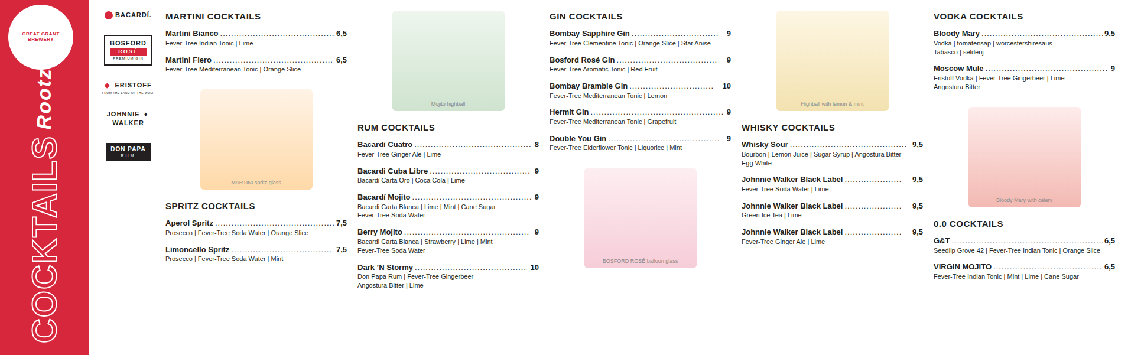GREAT GRANT BREWERY
Rootz Cocktails
BACARDÍ.
BOSFORD ROSÉ PREMIUM GIN
ERISTOFF FROM THE LAND OF THE WOLF
JOHNNIE ♦ WALKER
DON PAPA RUM
Martini Cocktails
Martini Bianco.......................................... 6,5
Fever-Tree Indian Tonic | Lime
Martini Fiero............................................ 6,5
Fever-Tree Mediterranean Tonic | Orange Slice
MARTINI spritz glass
Spritz Cocktails
Aperol Spritz............................................ 7,5
Prosecco | Fever-Tree Soda Water | Orange Slice
Limoncello Spritz..................................... 7,5
Prosecco | Fever-Tree Soda Water | Mint
Mojito highball
Rum Cocktails
Bacardi Cuatro........................................... 8
Fever-Tree Ginger Ale | Lime
Bacardi Cuba Libre..................................... 9
Bacardi Carta Oro | Coca Cola | Lime
Bacardí Mojito............................................ 9
Bacardi Carta Blanca | Lime | Mint | Cane Sugar
Fever-Tree Soda Water
Berry Mojito.............................................. 9
Bacardi Carta Blanca | Strawberry | Lime | Mint
Fever-Tree Soda Water
Dark ’N Stormy......................................... 10
Don Papa Rum | Fever-Tree Gingerbeer
Angostura Bitter | Lime
Gin Cocktails
Bombay Sapphire Gin................................ 9
Fever-Tree Clementine Tonic | Orange Slice | Star Anise
Bosford Rosé Gin..................................... 9
Fever-Tree Aromatic Tonic | Red Fruit
Bombay Bramble Gin............................... 10
Fever-Tree Mediterranean Tonic | Lemon
Hermit Gin................................................. 9
Fever-Tree Mediterranean Tonic | Grapefruit
Double You Gin......................................... 9
Fever-Tree Elderflower Tonic | Liquorice | Mint
BOSFORD ROSÉ balloon glass
Highball with lemon & mint
Whisky Cocktails
Whisky Sour........................................... 9,5
Bourbon | Lemon Juice | Sugar Syrup | Angostura Bitter
Egg White
Johnnie Walker Black Label..................... 9,5
Fever-Tree Soda Water | Lime
Johnnie Walker Black Label..................... 9,5
Green Ice Tea | Lime
Johnnie Walker Black Label..................... 9,5
Fever-Tree Ginger Ale | Lime
Vodka Cocktails
Bloody Mary.............................................. 9.5
Vodka | tomatensap | worcestershiresaus
Tabasco | selderij
Moscow Mule............................................. 9
Eristoff Vodka | Fever-Tree Gingerbeer | Lime
Angostura Bitter
Bloody Mary with celery
0.0 Cocktails
G&T......................................................... 6,5
Seedlip Grove 42 | Fever-Tree Indian Tonic | Orange Slice
VIRGIN MOJITO......................................... 6,5
Fever-Tree Indian Tonic | Mint | Lime | Cane Sugar